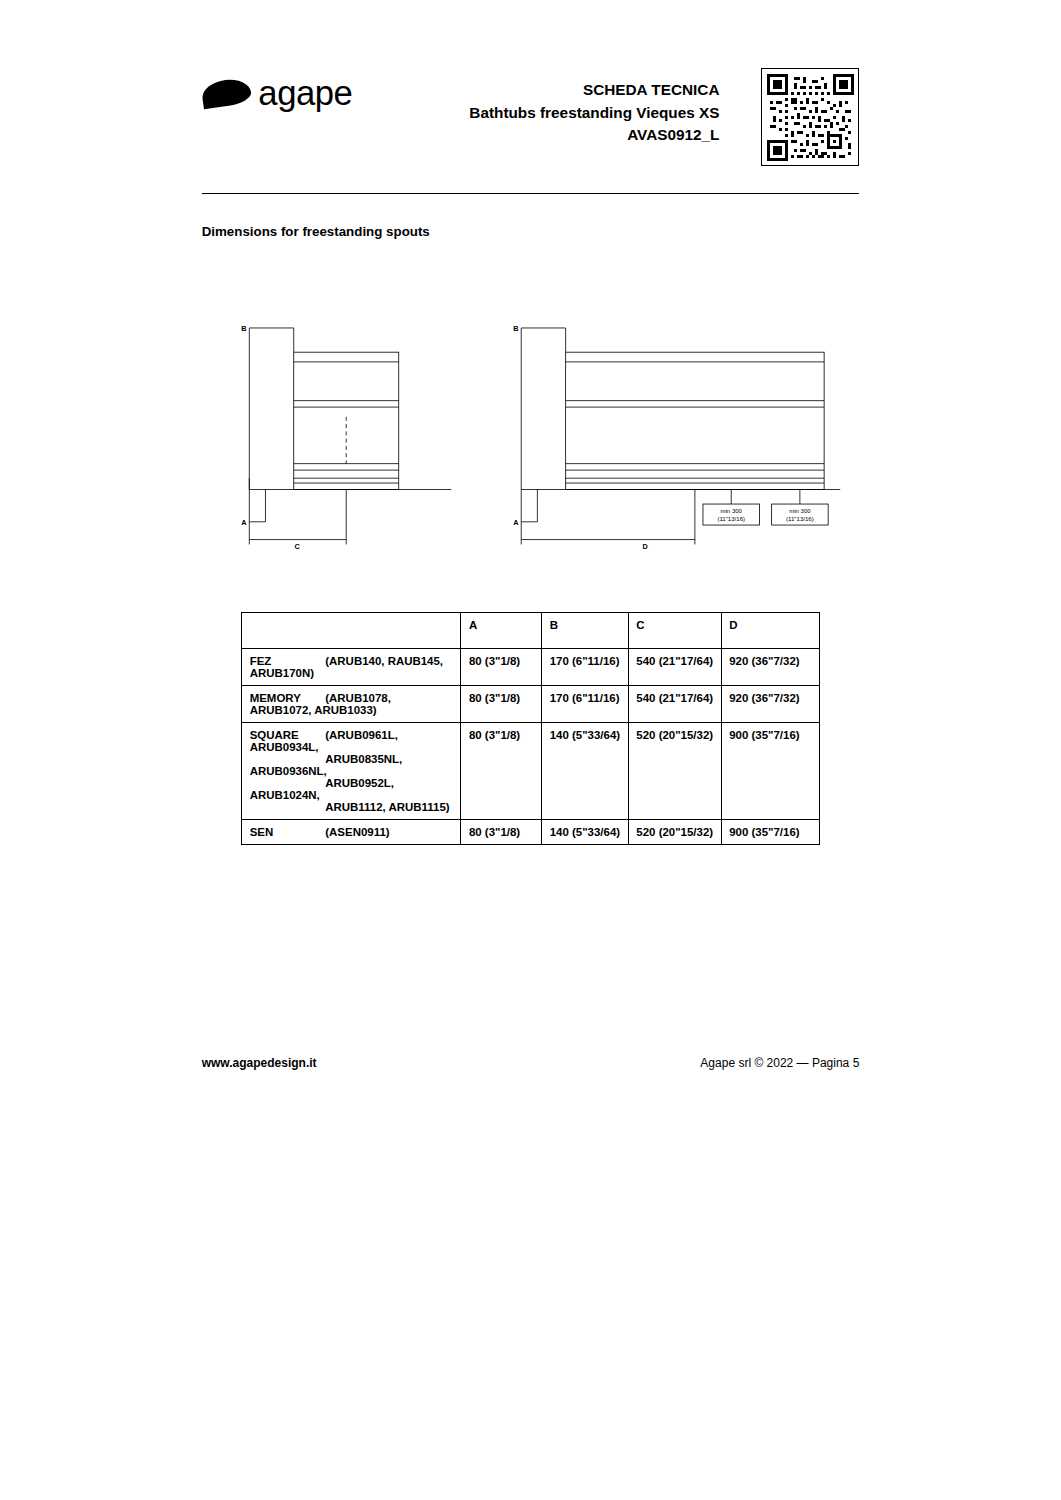agape
SCHEDA TECNICA
Bathtubs freestanding Vieques XS
AVAS0912_L
Dimensions for freestanding spouts
B A C B A D min 300 (11"13/16) min 300 (11"13/16)
| | A | B | C | D |
| --- | --- | --- | --- | --- |
| FEZ (ARUB140, RAUB145, ARUB170N) | 80 (3"1/8) | 170 (6"11/16) | 540 (21"17/64) | 920 (36"7/32) |
| MEMORY (ARUB1078, ARUB1072, ARUB1033) | 80 (3"1/8) | 170 (6"11/16) | 540 (21"17/64) | 920 (36"7/32) |
| SQUARE (ARUB0961L, ARUB0934L, ARUB0835NL, ARUB0936NL, ARUB0952L, ARUB1024N, ARUB1112, ARUB1115) | 80 (3"1/8) | 140 (5"33/64) | 520 (20"15/32) | 900 (35"7/16) |
| SEN (ASEN0911) | 80 (3"1/8) | 140 (5"33/64) | 520 (20"15/32) | 900 (35"7/16) |
www.agapedesign.it
Agape srl © 2022 — Pagina 5